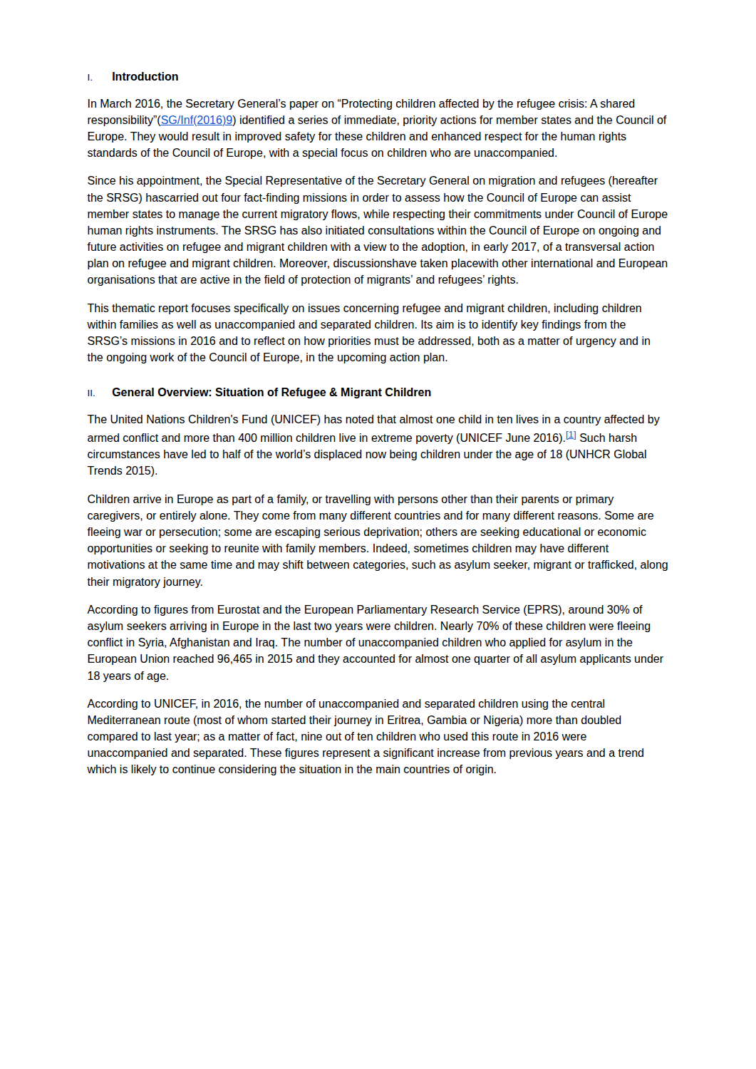I. Introduction
In March 2016, the Secretary General’s paper on “Protecting children affected by the refugee crisis: A shared responsibility”(SG/Inf(2016)9) identified a series of immediate, priority actions for member states and the Council of Europe. They would result in improved safety for these children and enhanced respect for the human rights standards of the Council of Europe, with a special focus on children who are unaccompanied.
Since his appointment, the Special Representative of the Secretary General on migration and refugees (hereafter the SRSG) hascarried out four fact-finding missions in order to assess how the Council of Europe can assist member states to manage the current migratory flows, while respecting their commitments under Council of Europe human rights instruments. The SRSG has also initiated consultations within the Council of Europe on ongoing and future activities on refugee and migrant children with a view to the adoption, in early 2017, of a transversal action plan on refugee and migrant children. Moreover, discussionshave taken placewith other international and European organisations that are active in the field of protection of migrants’ and refugees’ rights.
This thematic report focuses specifically on issues concerning refugee and migrant children, including children within families as well as unaccompanied and separated children. Its aim is to identify key findings from the SRSG’s missions in 2016 and to reflect on how priorities must be addressed, both as a matter of urgency and in the ongoing work of the Council of Europe, in the upcoming action plan.
II. General Overview: Situation of Refugee & Migrant Children
The United Nations Children's Fund (UNICEF) has noted that almost one child in ten lives in a country affected by armed conflict and more than 400 million children live in extreme poverty (UNICEF June 2016).[1] Such harsh circumstances have led to half of the world’s displaced now being children under the age of 18 (UNHCR Global Trends 2015).
Children arrive in Europe as part of a family, or travelling with persons other than their parents or primary caregivers, or entirely alone. They come from many different countries and for many different reasons. Some are fleeing war or persecution; some are escaping serious deprivation; others are seeking educational or economic opportunities or seeking to reunite with family members. Indeed, sometimes children may have different motivations at the same time and may shift between categories, such as asylum seeker, migrant or trafficked, along their migratory journey.
According to figures from Eurostat and the European Parliamentary Research Service (EPRS), around 30% of asylum seekers arriving in Europe in the last two years were children. Nearly 70% of these children were fleeing conflict in Syria, Afghanistan and Iraq. The number of unaccompanied children who applied for asylum in the European Union reached 96,465 in 2015 and they accounted for almost one quarter of all asylum applicants under 18 years of age.
According to UNICEF, in 2016, the number of unaccompanied and separated children using the central Mediterranean route (most of whom started their journey in Eritrea, Gambia or Nigeria) more than doubled compared to last year; as a matter of fact, nine out of ten children who used this route in 2016 were unaccompanied and separated. These figures represent a significant increase from previous years and a trend which is likely to continue considering the situation in the main countries of origin.